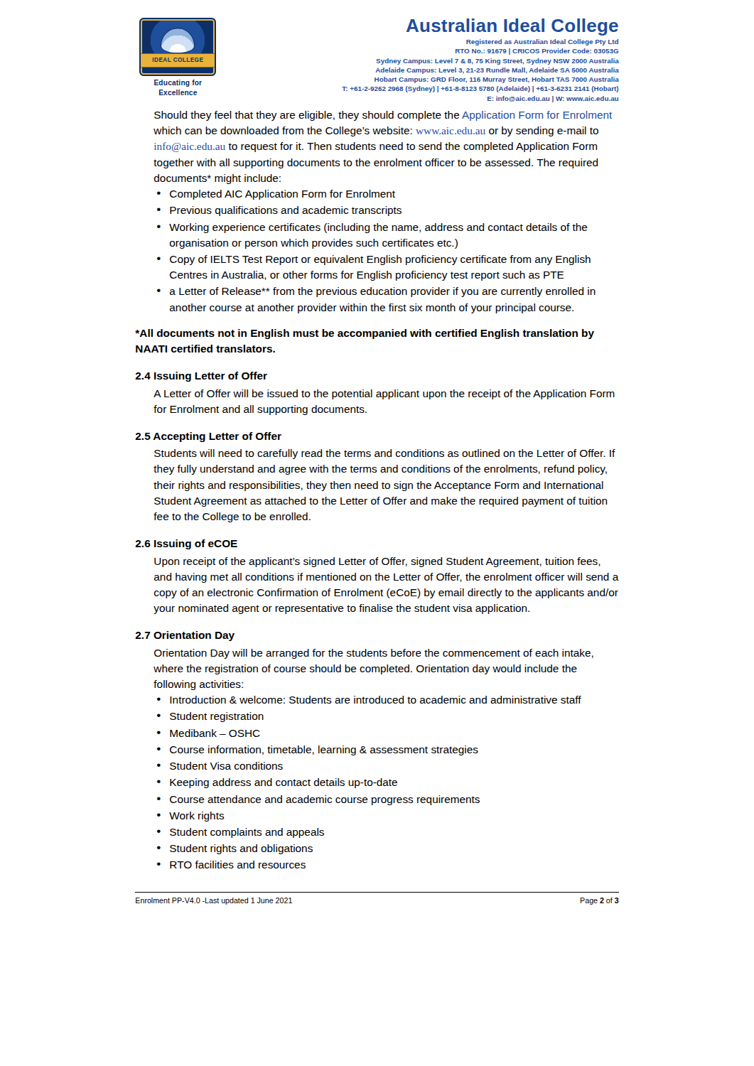Ideal College
Educating for Excellence
Australian Ideal College
Registered as Australian Ideal College Pty Ltd
RTO No.: 91679 | CRICOS Provider Code: 03053G
Sydney Campus: Level 7 & 8, 75 King Street, Sydney NSW 2000 Australia
Adelaide Campus: Level 3, 21-23 Rundle Mall, Adelaide SA 5000 Australia
Hobart Campus: GRD Floor, 116 Murray Street, Hobart TAS 7000 Australia
T: +61-2-9262 2968 (Sydney) | +61-8-8123 5780 (Adelaide) | +61-3-6231 2141 (Hobart)
E: info@aic.edu.au | W: www.aic.edu.au
Should they feel that they are eligible, they should complete the Application Form for Enrolment which can be downloaded from the College’s website: www.aic.edu.au or by sending e-mail to info@aic.edu.au to request for it. Then students need to send the completed Application Form together with all supporting documents to the enrolment officer to be assessed. The required documents* might include:
Completed AIC Application Form for Enrolment
Previous qualifications and academic transcripts
Working experience certificates (including the name, address and contact details of the organisation or person which provides such certificates etc.)
Copy of IELTS Test Report or equivalent English proficiency certificate from any English Centres in Australia, or other forms for English proficiency test report such as PTE
a Letter of Release** from the previous education provider if you are currently enrolled in another course at another provider within the first six month of your principal course.
*All documents not in English must be accompanied with certified English translation by NAATI certified translators.
2.4 Issuing Letter of Offer
A Letter of Offer will be issued to the potential applicant upon the receipt of the Application Form for Enrolment and all supporting documents.
2.5 Accepting Letter of Offer
Students will need to carefully read the terms and conditions as outlined on the Letter of Offer. If they fully understand and agree with the terms and conditions of the enrolments, refund policy, their rights and responsibilities, they then need to sign the Acceptance Form and International Student Agreement as attached to the Letter of Offer and make the required payment of tuition fee to the College to be enrolled.
2.6 Issuing of eCOE
Upon receipt of the applicant’s signed Letter of Offer, signed Student Agreement, tuition fees, and having met all conditions if mentioned on the Letter of Offer, the enrolment officer will send a copy of an electronic Confirmation of Enrolment (eCoE) by email directly to the applicants and/or your nominated agent or representative to finalise the student visa application.
2.7 Orientation Day
Orientation Day will be arranged for the students before the commencement of each intake, where the registration of course should be completed. Orientation day would include the following activities:
Introduction & welcome: Students are introduced to academic and administrative staff
Student registration
Medibank – OSHC
Course information, timetable, learning & assessment strategies
Student Visa conditions
Keeping address and contact details up-to-date
Course attendance and academic course progress requirements
Work rights
Student complaints and appeals
Student rights and obligations
RTO facilities and resources
Enrolment PP-V4.0 -Last updated 1 June 2021
Page 2 of 3